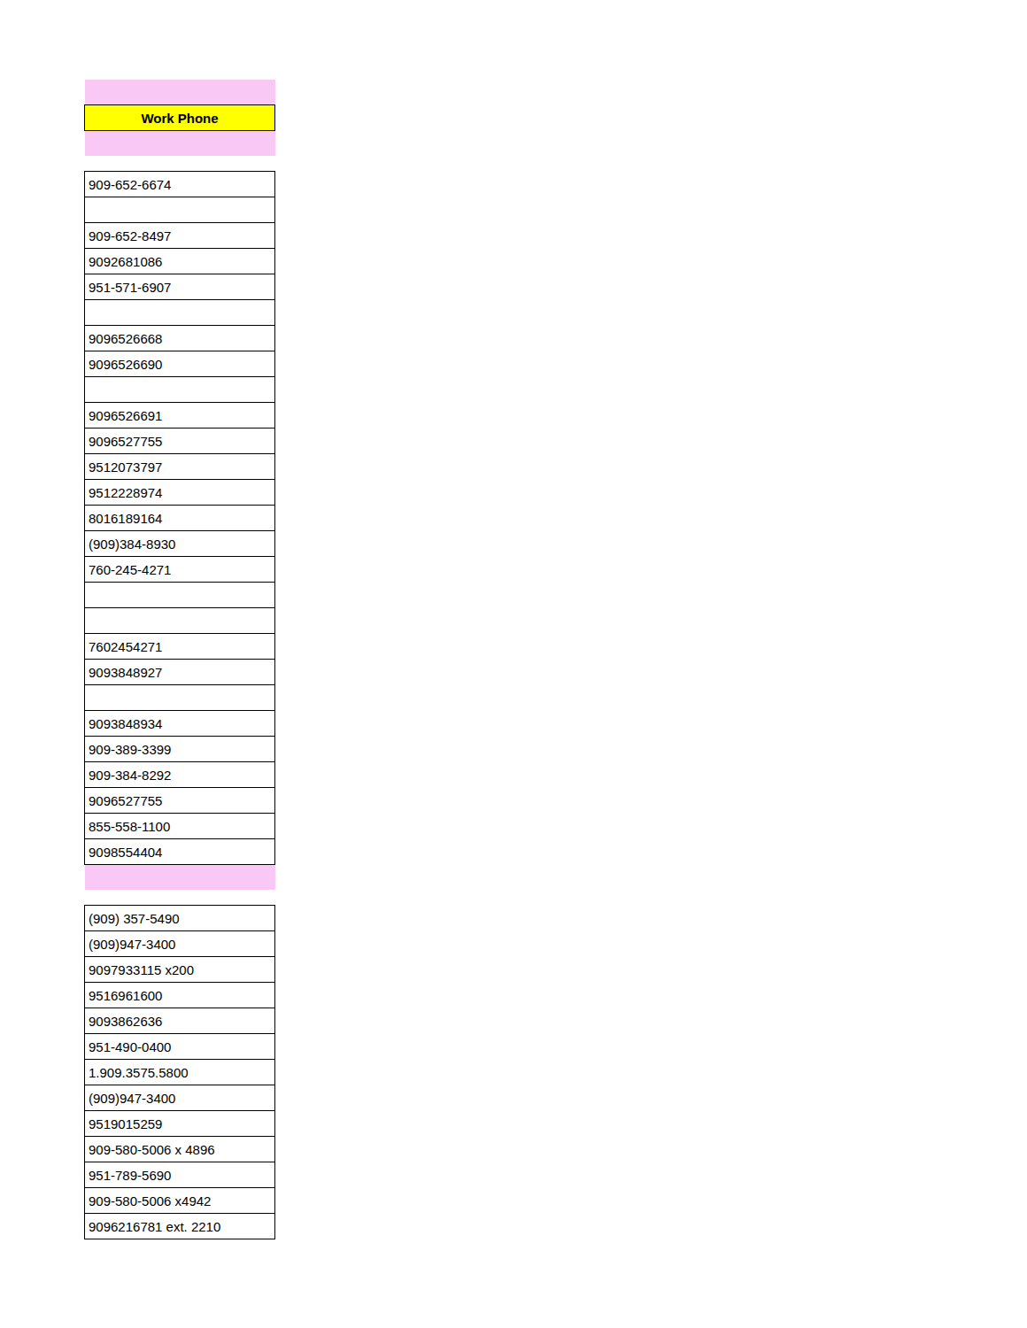| Work Phone |
| 909-652-6674 |
| 909-652-8497 |
| 9092681086 |
| 951-571-6907 |
| 9096526668 |
| 9096526690 |
| 9096526691 |
| 9096527755 |
| 9512073797 |
| 9512228974 |
| 8016189164 |
| (909)384-8930 |
| 760-245-4271 |
| 7602454271 |
| 9093848927 |
| 9093848934 |
| 909-389-3399 |
| 909-384-8292 |
| 9096527755 |
| 855-558-1100 |
| 9098554404 |
| (909) 357-5490 |
| (909)947-3400 |
| 9097933115 x200 |
| 9516961600 |
| 9093862636 |
| 951-490-0400 |
| 1.909.3575.5800 |
| (909)947-3400 |
| 9519015259 |
| 909-580-5006 x 4896 |
| 951-789-5690 |
| 909-580-5006 x4942 |
| 9096216781 ext. 2210 |